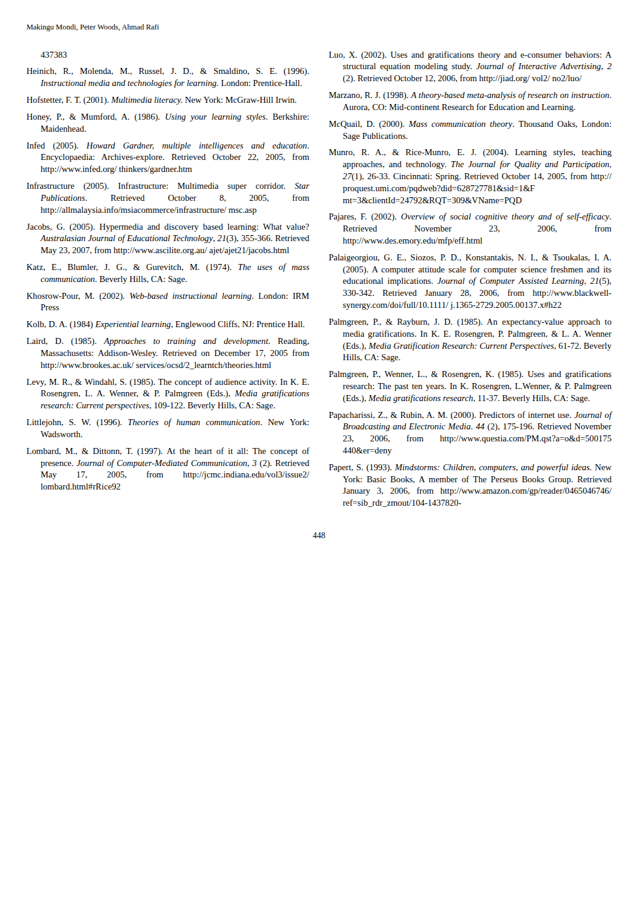Makingu Mondi, Peter Woods, Ahmad Rafi
437383
Heinich, R., Molenda, M., Russel, J. D., & Smaldino, S. E. (1996). Instructional media and technologies for learning. London: Prentice-Hall.
Hofstetter, F. T. (2001). Multimedia literacy. New York: McGraw-Hill Irwin.
Honey, P., & Mumford, A. (1986). Using your learning styles. Berkshire: Maidenhead.
Infed (2005). Howard Gardner, multiple intelligences and education. Encyclopaedia: Archives-explore. Retrieved October 22, 2005, from http://www.infed.org/ thinkers/gardner.htm
Infrastructure (2005). Infrastructure: Multimedia super corridor. Star Publications. Retrieved October 8, 2005, from http://allmalaysia.info/msiacommerce/infrastructure/ msc.asp
Jacobs, G. (2005). Hypermedia and discovery based learning: What value? Australasian Journal of Educational Technology, 21(3), 355-366. Retrieved May 23, 2007, from http://www.ascilite.org.au/ ajet/ajet21/jacobs.html
Katz, E., Blumler, J. G., & Gurevitch, M. (1974). The uses of mass communication. Beverly Hills, CA: Sage.
Khosrow-Pour, M. (2002). Web-based instructional learning. London: IRM Press
Kolb, D. A. (1984) Experiential learning, Englewood Cliffs, NJ: Prentice Hall.
Laird, D. (1985). Approaches to training and development. Reading, Massachusetts: Addison-Wesley. Retrieved on December 17, 2005 from http://www.brookes.ac.uk/ services/ocsd/2_learntch/theories.html
Levy, M. R., & Windahl, S. (1985). The concept of audience activity. In K. E. Rosengren, L. A. Wenner, & P. Palmgreen (Eds.), Media gratifications research: Current perspectives, 109-122. Beverly Hills, CA: Sage.
Littlejohn, S. W. (1996). Theories of human communication. New York: Wadsworth.
Lombard, M., & Dittonn, T. (1997). At the heart of it all: The concept of presence. Journal of Computer-Mediated Communication, 3 (2). Retrieved May 17, 2005, from http://jcmc.indiana.edu/vol3/issue2/ lombard.html#rRice92
Luo, X. (2002). Uses and gratifications theory and e-consumer behaviors: A structural equation modeling study. Journal of Interactive Advertising, 2 (2). Retrieved October 12, 2006, from http://jiad.org/ vol2/ no2/luo/
Marzano, R. J. (1998). A theory-based meta-analysis of research on instruction. Aurora, CO: Mid-continent Research for Education and Learning.
McQuail, D. (2000). Mass communication theory. Thousand Oaks, London: Sage Publications.
Munro, R. A., & Rice-Munro, E. J. (2004). Learning styles, teaching approaches, and technology. The Journal for Quality and Participation, 27(1), 26-33. Cincinnati: Spring. Retrieved October 14, 2005, from http:// proquest.umi.com/pqdweb?did=628727781&sid=1&F mt=3&clientId=24792&RQT=309&VName=PQD
Pajares, F. (2002). Overview of social cognitive theory and of self-efficacy. Retrieved November 23, 2006, from http://www.des.emory.edu/mfp/eff.html
Palaigeorgiou, G. E., Siozos, P. D., Konstantakis, N. I., & Tsoukalas, I. A. (2005). A computer attitude scale for computer science freshmen and its educational implications. Journal of Computer Assisted Learning, 21(5), 330-342. Retrieved January 28, 2006, from http://www.blackwell-synergy.com/doi/full/10.1111/ j.1365-2729.2005.00137.x#h22
Palmgreen, P., & Rayburn, J. D. (1985). An expectancy-value approach to media gratifications. In K. E. Rosengren, P. Palmgreen, & L. A. Wenner (Eds.), Media Gratification Research: Current Perspectives, 61-72. Beverly Hills, CA: Sage.
Palmgreen, P., Wenner, L., & Rosengren, K. (1985). Uses and gratifications research: The past ten years. In K. Rosengren, L.Wenner, & P. Palmgreen (Eds.), Media gratifications research, 11-37. Beverly Hills, CA: Sage.
Papacharissi, Z., & Rubin, A. M. (2000). Predictors of internet use. Journal of Broadcasting and Electronic Media. 44 (2), 175-196. Retrieved November 23, 2006, from http://www.questia.com/PM.qst?a=o&d=500175 440&er=deny
Papert, S. (1993). Mindstorms: Children, computers, and powerful ideas. New York: Basic Books, A member of The Perseus Books Group. Retrieved January 3, 2006, from http://www.amazon.com/gp/reader/0465046746/ ref=sib_rdr_zmout/104-1437820-
448